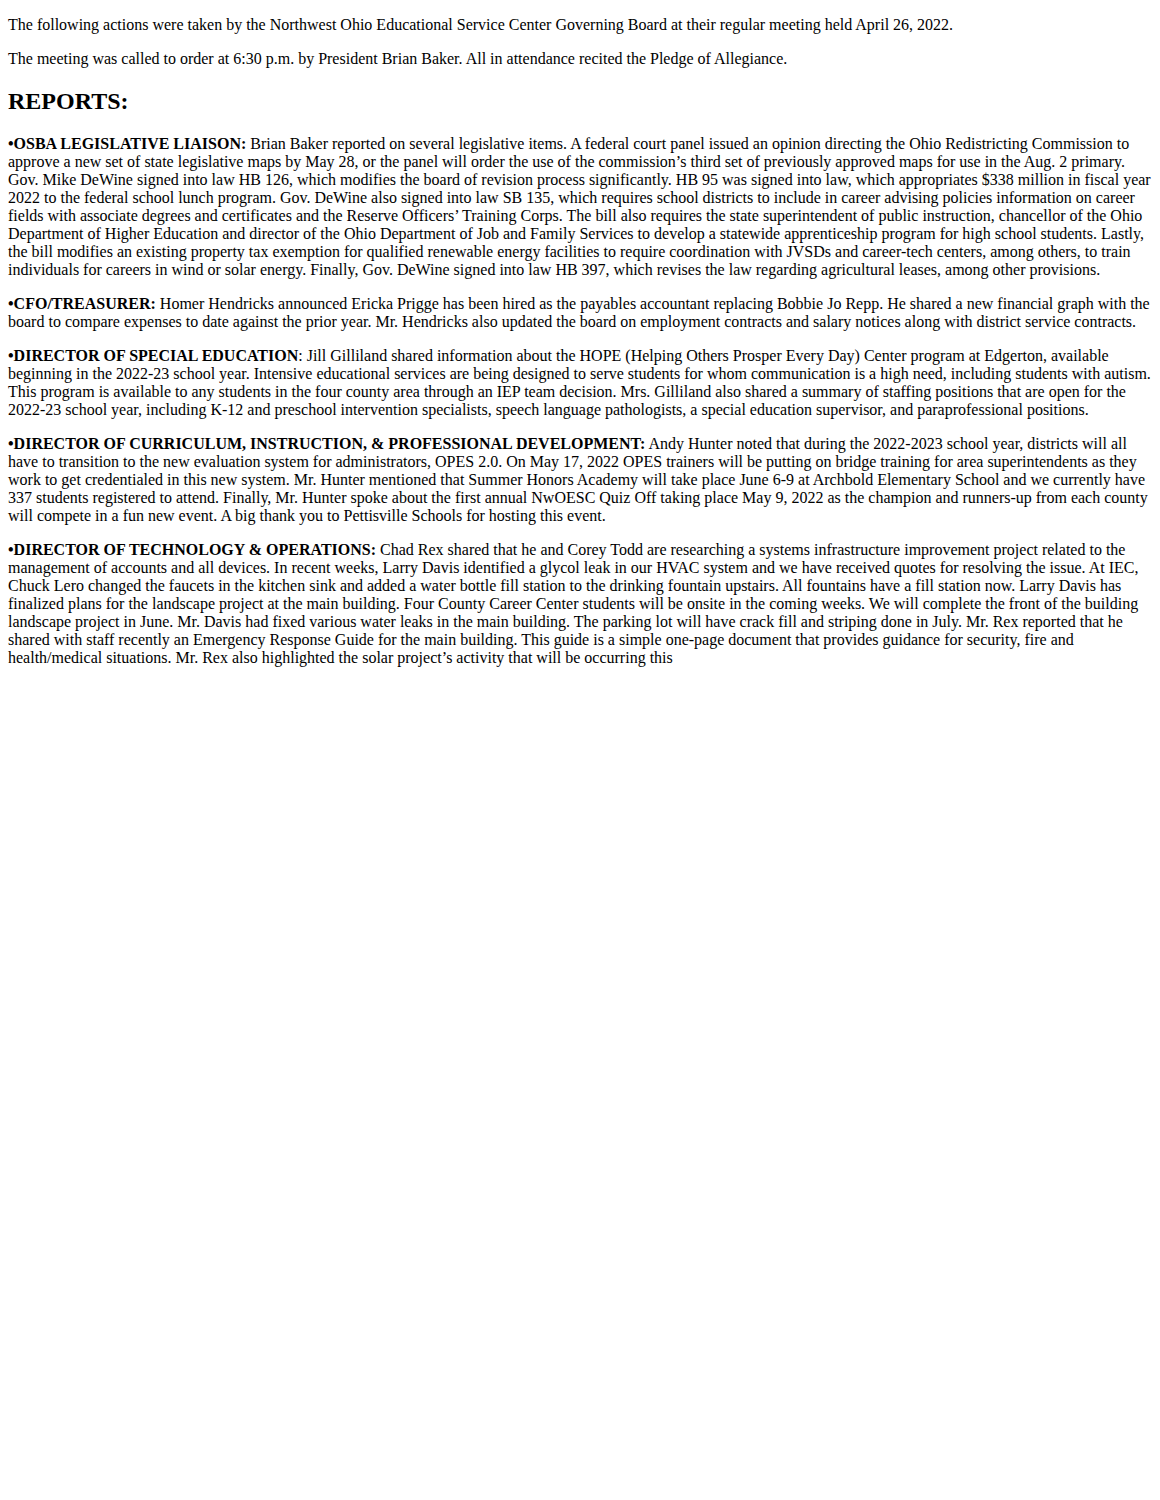The following actions were taken by the Northwest Ohio Educational Service Center Governing Board at their regular meeting held April 26, 2022.
The meeting was called to order at 6:30 p.m. by President Brian Baker. All in attendance recited the Pledge of Allegiance.
REPORTS:
•OSBA LEGISLATIVE LIAISON: Brian Baker reported on several legislative items. A federal court panel issued an opinion directing the Ohio Redistricting Commission to approve a new set of state legislative maps by May 28, or the panel will order the use of the commission’s third set of previously approved maps for use in the Aug. 2 primary. Gov. Mike DeWine signed into law HB 126, which modifies the board of revision process significantly. HB 95 was signed into law, which appropriates $338 million in fiscal year 2022 to the federal school lunch program. Gov. DeWine also signed into law SB 135, which requires school districts to include in career advising policies information on career fields with associate degrees and certificates and the Reserve Officers’ Training Corps. The bill also requires the state superintendent of public instruction, chancellor of the Ohio Department of Higher Education and director of the Ohio Department of Job and Family Services to develop a statewide apprenticeship program for high school students. Lastly, the bill modifies an existing property tax exemption for qualified renewable energy facilities to require coordination with JVSDs and career-tech centers, among others, to train individuals for careers in wind or solar energy. Finally, Gov. DeWine signed into law HB 397, which revises the law regarding agricultural leases, among other provisions.
•CFO/TREASURER: Homer Hendricks announced Ericka Prigge has been hired as the payables accountant replacing Bobbie Jo Repp. He shared a new financial graph with the board to compare expenses to date against the prior year. Mr. Hendricks also updated the board on employment contracts and salary notices along with district service contracts.
•DIRECTOR OF SPECIAL EDUCATION: Jill Gilliland shared information about the HOPE (Helping Others Prosper Every Day) Center program at Edgerton, available beginning in the 2022-23 school year. Intensive educational services are being designed to serve students for whom communication is a high need, including students with autism. This program is available to any students in the four county area through an IEP team decision. Mrs. Gilliland also shared a summary of staffing positions that are open for the 2022-23 school year, including K-12 and preschool intervention specialists, speech language pathologists, a special education supervisor, and paraprofessional positions.
•DIRECTOR OF CURRICULUM, INSTRUCTION, & PROFESSIONAL DEVELOPMENT: Andy Hunter noted that during the 2022-2023 school year, districts will all have to transition to the new evaluation system for administrators, OPES 2.0. On May 17, 2022 OPES trainers will be putting on bridge training for area superintendents as they work to get credentialed in this new system. Mr. Hunter mentioned that Summer Honors Academy will take place June 6-9 at Archbold Elementary School and we currently have 337 students registered to attend. Finally, Mr. Hunter spoke about the first annual NwOESC Quiz Off taking place May 9, 2022 as the champion and runners-up from each county will compete in a fun new event. A big thank you to Pettisville Schools for hosting this event.
•DIRECTOR OF TECHNOLOGY & OPERATIONS: Chad Rex shared that he and Corey Todd are researching a systems infrastructure improvement project related to the management of accounts and all devices. In recent weeks, Larry Davis identified a glycol leak in our HVAC system and we have received quotes for resolving the issue. At IEC, Chuck Lero changed the faucets in the kitchen sink and added a water bottle fill station to the drinking fountain upstairs. All fountains have a fill station now. Larry Davis has finalized plans for the landscape project at the main building. Four County Career Center students will be onsite in the coming weeks. We will complete the front of the building landscape project in June. Mr. Davis had fixed various water leaks in the main building. The parking lot will have crack fill and striping done in July. Mr. Rex reported that he shared with staff recently an Emergency Response Guide for the main building. This guide is a simple one-page document that provides guidance for security, fire and health/medical situations. Mr. Rex also highlighted the solar project’s activity that will be occurring this